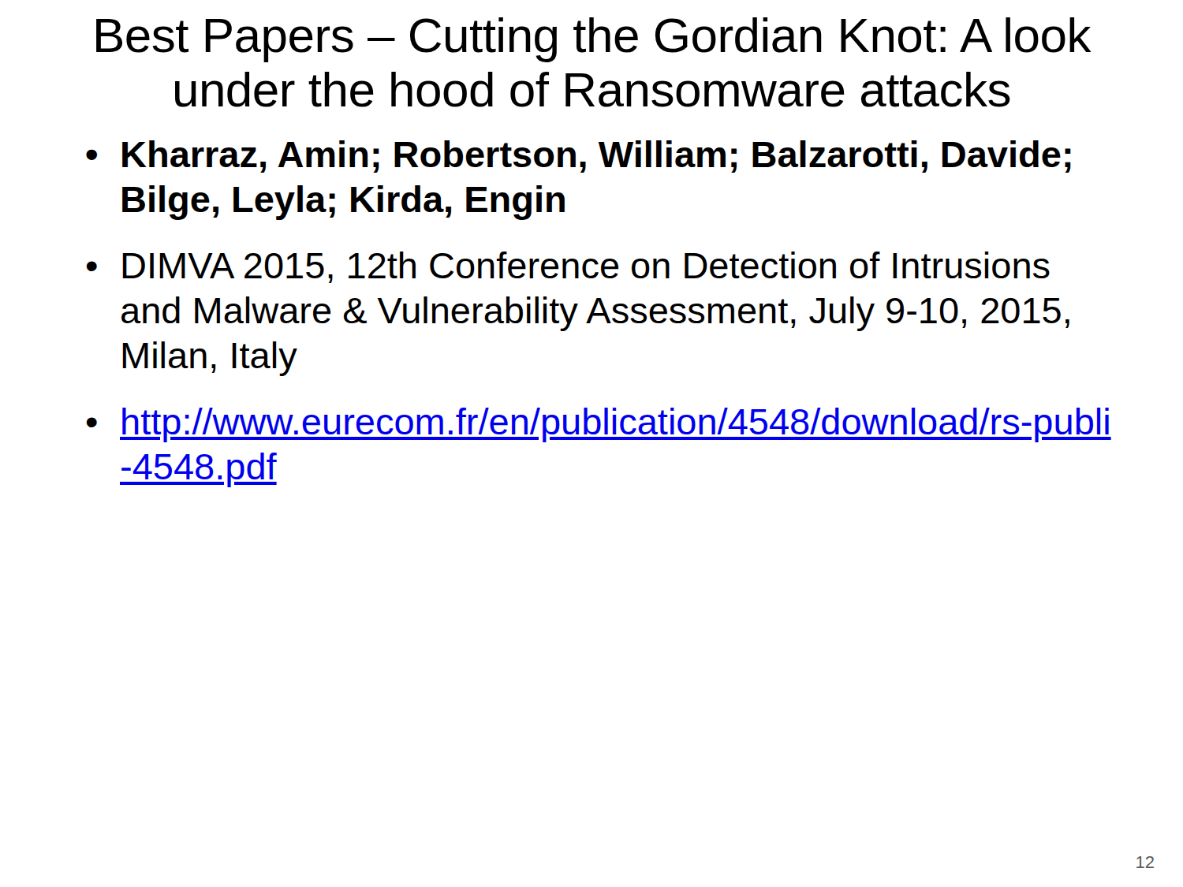Best Papers – Cutting the Gordian Knot: A look under the hood of Ransomware attacks
Kharraz, Amin; Robertson, William; Balzarotti, Davide; Bilge, Leyla; Kirda, Engin
DIMVA 2015, 12th Conference on Detection of Intrusions and Malware & Vulnerability Assessment, July 9-10, 2015, Milan, Italy
http://www.eurecom.fr/en/publication/4548/download/rs-publi-4548.pdf
12